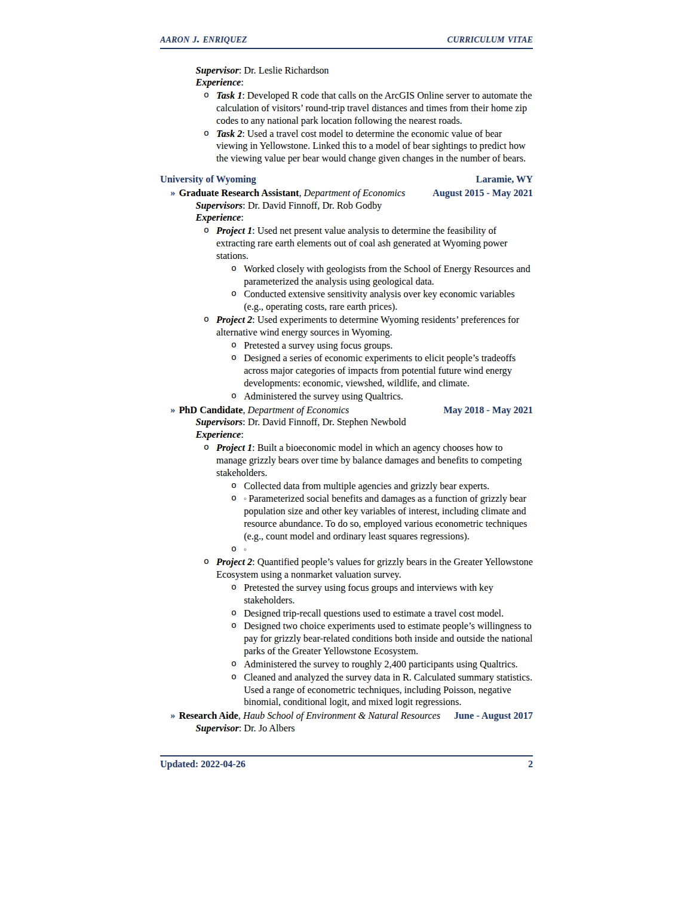Aaron J. Enriquez
Curriculum Vitae
Supervisor: Dr. Leslie Richardson
Experience:
Task 1: Developed R code that calls on the ArcGIS Online server to automate the calculation of visitors’ round-trip travel distances and times from their home zip codes to any national park location following the nearest roads.
Task 2: Used a travel cost model to determine the economic value of bear viewing in Yellowstone. Linked this to a model of bear sightings to predict how the viewing value per bear would change given changes in the number of bears.
University of Wyoming Laramie, WY
»Graduate Research Assistant, Department of Economics
August 2015 - May 2021
Supervisors: Dr. David Finnoff, Dr. Rob Godby
Experience:
Project 1: Used net present value analysis to determine the feasibility of extracting rare earth elements out of coal ash generated at Wyoming power stations.
Worked closely with geologists from the School of Energy Resources and parameterized the analysis using geological data.
Conducted extensive sensitivity analysis over key economic variables (e.g., operating costs, rare earth prices).
Project 2: Used experiments to determine Wyoming residents’ preferences for alternative wind energy sources in Wyoming.
Pretested a survey using focus groups.
Designed a series of economic experiments to elicit people’s tradeoffs across major categories of impacts from potential future wind energy developments: economic, viewshed, wildlife, and climate.
Administered the survey using Qualtrics.
»PhD Candidate, Department of Economics
May 2018 - May 2021
Supervisors: Dr. David Finnoff, Dr. Stephen Newbold
Experience:
Project 1: Built a bioeconomic model in which an agency chooses how to manage grizzly bears over time by balance damages and benefits to competing stakeholders.
Collected data from multiple agencies and grizzly bear experts.
o Parameterized social benefits and damages as a function of grizzly bear population size and other key variables of interest, including climate and resource abundance. To do so, employed various econometric techniques (e.g., count model and ordinary least squares regressions).
o
Project 2: Quantified people’s values for grizzly bears in the Greater Yellowstone Ecosystem using a nonmarket valuation survey.
Pretested the survey using focus groups and interviews with key stakeholders.
Designed trip-recall questions used to estimate a travel cost model.
Designed two choice experiments used to estimate people’s willingness to pay for grizzly bear-related conditions both inside and outside the national parks of the Greater Yellowstone Ecosystem.
Administered the survey to roughly 2,400 participants using Qualtrics.
Cleaned and analyzed the survey data in R. Calculated summary statistics. Used a range of econometric techniques, including Poisson, negative binomial, conditional logit, and mixed logit regressions.
»Research Aide, Haub School of Environment & Natural Resources
June - August 2017
Supervisor: Dr. Jo Albers
Updated: 2022-04-26 2